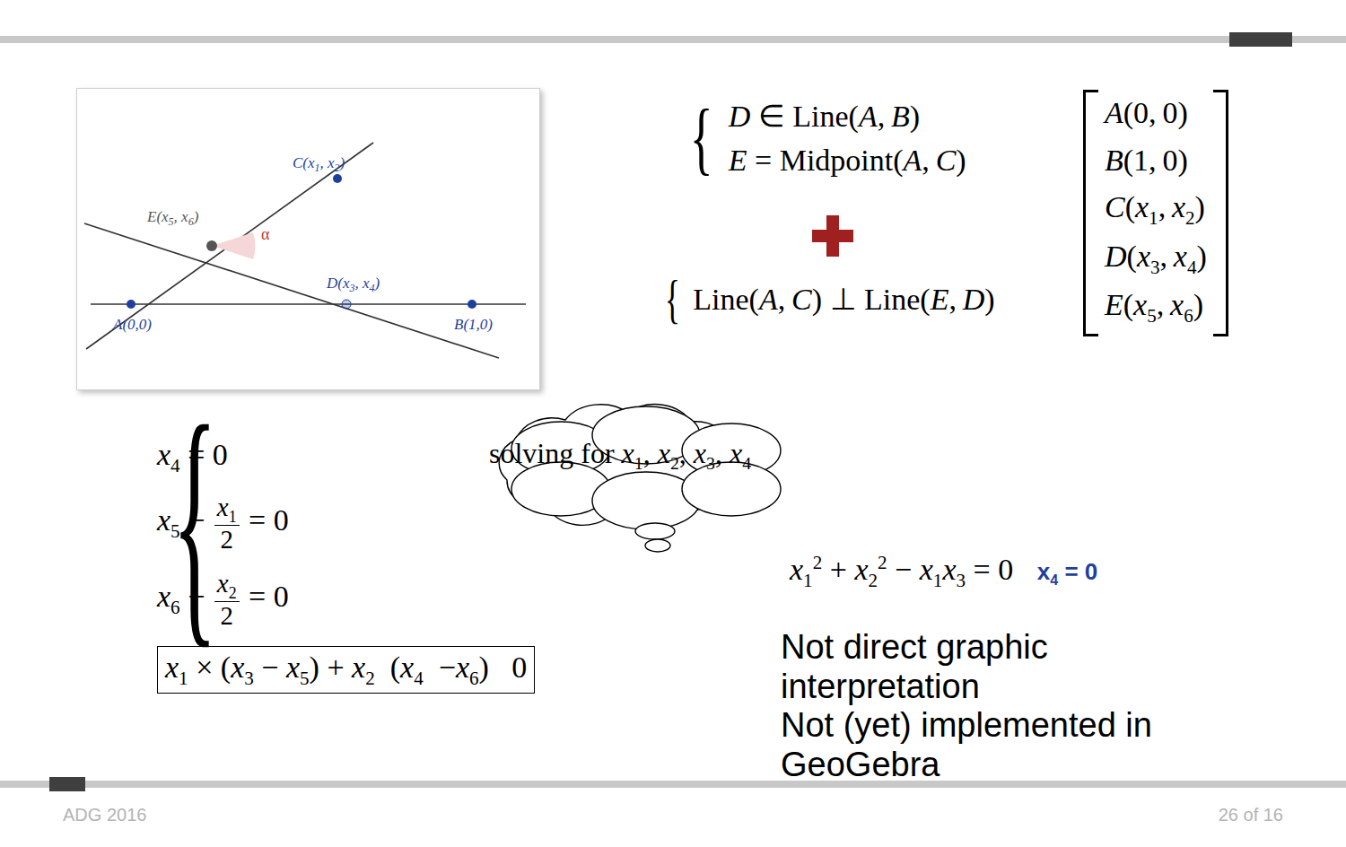A(0,0) B(1,0) C(x1, x2) D(x3, x4) E(x5, x6) α
{ D ∈ Line(A, B)
E = Midpoint(A, C)
{ Line(A, C) ⊥ Line(E, D)
| A (0, 0) |
| B (1, 0) |
| C ( x 1 , x 2 ) |
| D ( x 3 , x 4 ) |
| E ( x 5 , x 6 ) |
{
x4 = 0
x5 − x12 = 0
x6 − x22 = 0
x1 × (x3 − x5) + x2 (x4 −x6) 0
solving for x1, x2, x3, x4
x12 + x22 − x1x3 = 0 x4 = 0
Not direct graphic
interpretation
Not (yet) implemented in
GeoGebra
ADG 2016
26 of 16